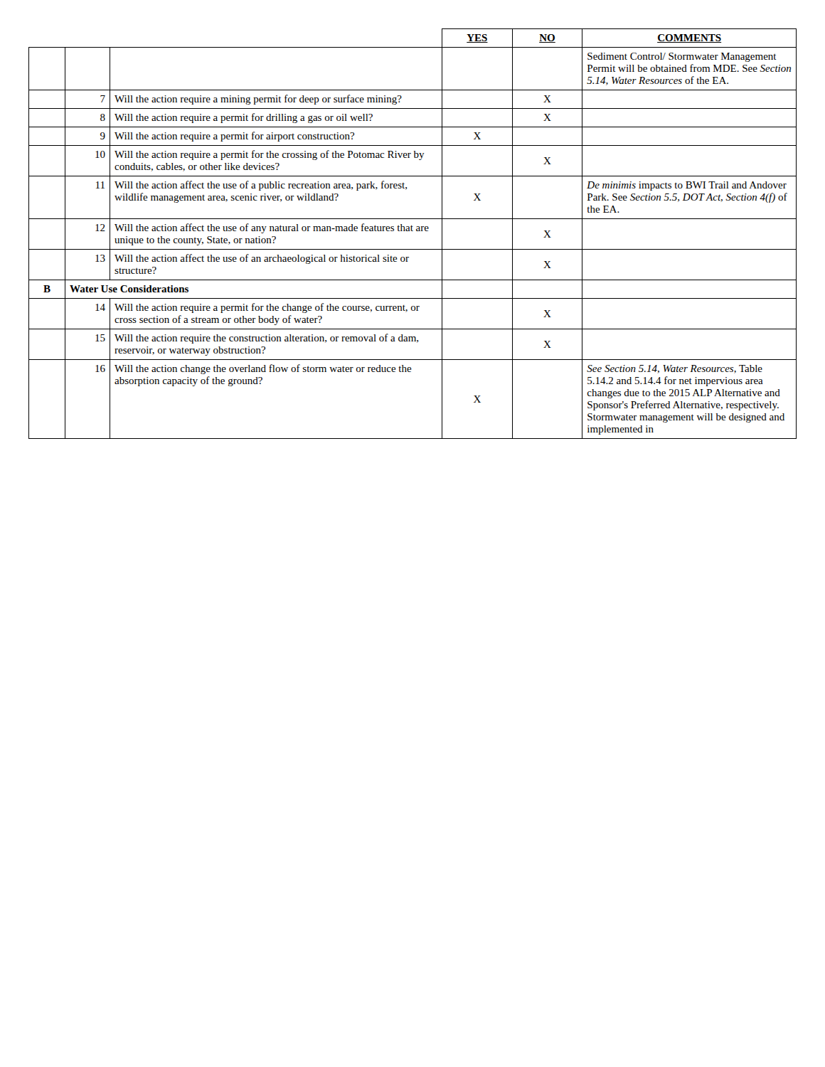| | | | YES | NO | COMMENTS |
| --- | --- | --- | --- | --- | --- |
| | | | | | Sediment Control/ Stormwater Management Permit will be obtained from MDE. See Section 5.14, Water Resources of the EA. |
| | 7 | Will the action require a mining permit for deep or surface mining? | | X | |
| | 8 | Will the action require a permit for drilling a gas or oil well? | | X | |
| | 9 | Will the action require a permit for airport construction? | X | | |
| | 10 | Will the action require a permit for the crossing of the Potomac River by conduits, cables, or other like devices? | | X | |
| | 11 | Will the action affect the use of a public recreation area, park, forest, wildlife management area, scenic river, or wildland? | X | | De minimis impacts to BWI Trail and Andover Park. See Section 5.5, DOT Act, Section 4(f) of the EA. |
| | 12 | Will the action affect the use of any natural or man-made features that are unique to the county, State, or nation? | | X | |
| | 13 | Will the action affect the use of an archaeological or historical site or structure? | | X | |
| B | Water Use Considerations | | | |
| | 14 | Will the action require a permit for the change of the course, current, or cross section of a stream or other body of water? | | X | |
| | 15 | Will the action require the construction alteration, or removal of a dam, reservoir, or waterway obstruction? | | X | |
| | 16 | Will the action change the overland flow of storm water or reduce the absorption capacity of the ground? | X | | See Section 5.14, Water Resources , Table 5.14.2 and 5.14.4 for net impervious area changes due to the 2015 ALP Alternative and Sponsor's Preferred Alternative, respectively. Stormwater management will be designed and implemented in |